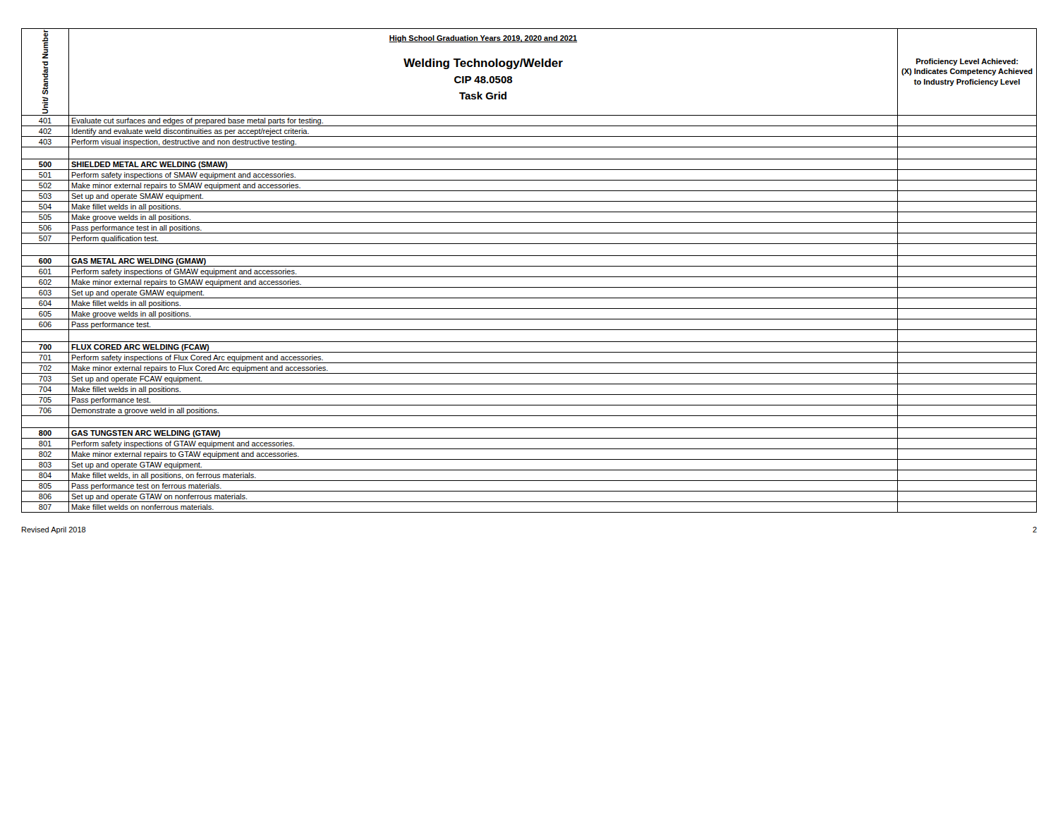| Unit/ Standard Number | High School Graduation Years 2019, 2020 and 2021 Welding Technology/Welder CIP 48.0508 Task Grid | Proficiency Level Achieved: (X) Indicates Competency Achieved to Industry Proficiency Level |
| --- | --- | --- |
| 401 | Evaluate cut surfaces and edges of prepared base metal parts for testing. | |
| 402 | Identify and evaluate weld discontinuities as per accept/reject criteria. | |
| 403 | Perform visual inspection, destructive and non destructive testing. | |
| 500 | SHIELDED METAL ARC WELDING (SMAW) | |
| 501 | Perform safety inspections of SMAW equipment and accessories. | |
| 502 | Make minor external repairs to SMAW equipment and accessories. | |
| 503 | Set up and operate SMAW equipment. | |
| 504 | Make fillet welds in all positions. | |
| 505 | Make groove welds in all positions. | |
| 506 | Pass performance test in all positions. | |
| 507 | Perform qualification test. | |
| 600 | GAS METAL ARC WELDING (GMAW) | |
| 601 | Perform safety inspections of GMAW equipment and accessories. | |
| 602 | Make minor external repairs to GMAW equipment and accessories. | |
| 603 | Set up and operate GMAW equipment. | |
| 604 | Make fillet welds in all positions. | |
| 605 | Make groove welds in all positions. | |
| 606 | Pass performance test. | |
| 700 | FLUX CORED ARC WELDING (FCAW) | |
| 701 | Perform safety inspections of Flux Cored Arc equipment and accessories. | |
| 702 | Make minor external repairs to Flux Cored Arc equipment and accessories. | |
| 703 | Set up and operate FCAW equipment. | |
| 704 | Make fillet welds in all positions. | |
| 705 | Pass performance test. | |
| 706 | Demonstrate a groove weld in all positions. | |
| 800 | GAS TUNGSTEN ARC WELDING (GTAW) | |
| 801 | Perform safety inspections of GTAW equipment and accessories. | |
| 802 | Make minor external repairs to GTAW equipment and accessories. | |
| 803 | Set up and operate GTAW equipment. | |
| 804 | Make fillet welds, in all positions, on ferrous materials. | |
| 805 | Pass performance test on ferrous materials. | |
| 806 | Set up and operate GTAW on nonferrous materials. | |
| 807 | Make fillet welds on nonferrous materials. | |
Revised April 2018 2